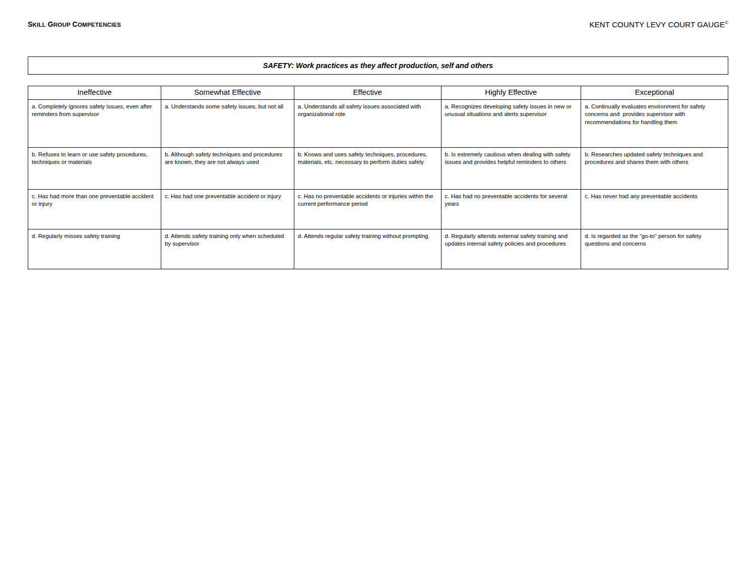SKILL GROUP COMPETENCIES
KENT COUNTY LEVY COURT GAUGE©
SAFETY: Work practices as they affect production, self and others
| Ineffective | Somewhat Effective | Effective | Highly Effective | Exceptional |
| --- | --- | --- | --- | --- |
| a. Completely ignores safety issues, even after reminders from supervisor | a. Understands some safety issues, but not all | a. Understands all safety issues associated with organizational role | a. Recognizes developing safety issues in new or unusual situations and alerts supervisor | a. Continually evaluates environment for safety concerns and provides supervisor with recommendations for handling them |
| b. Refuses to learn or use safety procedures, techniques or materials | b. Although safety techniques and procedures are known, they are not always used | b. Knows and uses safety techniques, procedures, materials, etc. necessary to perform duties safely | b. Is extremely cautious when dealing with safety issues and provides helpful reminders to others | b. Researches updated safety techniques and procedures and shares them with others |
| c. Has had more than one preventable accident or injury | c. Has had one preventable accident or injury | c. Has no preventable accidents or injuries within the current performance period | c. Has had no preventable accidents for several years | c. Has never had any preventable accidents |
| d. Regularly misses safety training | d. Attends safety training only when scheduled by supervisor | d. Attends regular safety training without prompting | d. Regularly attends external safety training and updates internal safety policies and procedures | d. Is regarded as the “go-to” person for safety questions and concerns |